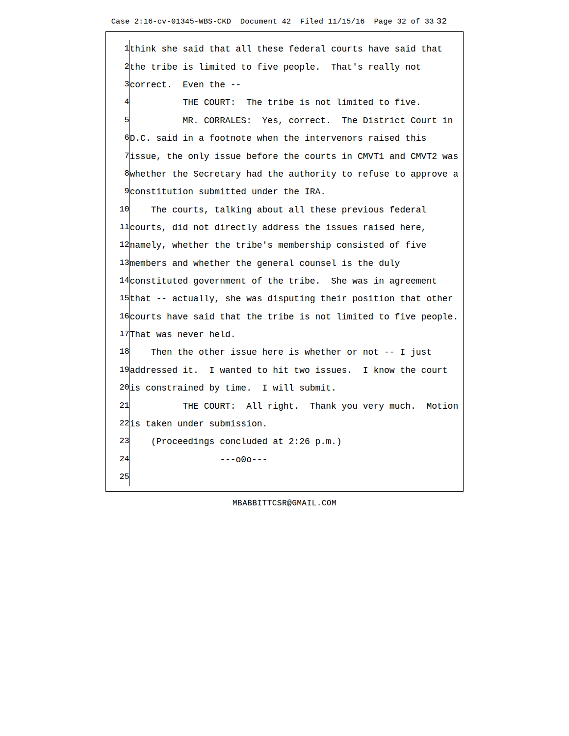Case 2:16-cv-01345-WBS-CKD Document 42 Filed 11/15/16 Page 32 of 33 32
| 1 | think she said that all these federal courts have said that |
| 2 | the tribe is limited to five people. That's really not |
| 3 | correct. Even the -- |
| 4 | THE COURT: The tribe is not limited to five. |
| 5 | MR. CORRALES: Yes, correct. The District Court in |
| 6 | D.C. said in a footnote when the intervenors raised this |
| 7 | issue, the only issue before the courts in CMVT1 and CMVT2 was |
| 8 | whether the Secretary had the authority to refuse to approve a |
| 9 | constitution submitted under the IRA. |
| 10 | The courts, talking about all these previous federal |
| 11 | courts, did not directly address the issues raised here, |
| 12 | namely, whether the tribe's membership consisted of five |
| 13 | members and whether the general counsel is the duly |
| 14 | constituted government of the tribe. She was in agreement |
| 15 | that -- actually, she was disputing their position that other |
| 16 | courts have said that the tribe is not limited to five people. |
| 17 | That was never held. |
| 18 | Then the other issue here is whether or not -- I just |
| 19 | addressed it. I wanted to hit two issues. I know the court |
| 20 | is constrained by time. I will submit. |
| 21 | THE COURT: All right. Thank you very much. Motion |
| 22 | is taken under submission. |
| 23 | (Proceedings concluded at 2:26 p.m.) |
| 24 | ---o0o--- |
| 25 | |
MBABBITTCSR@GMAIL.COM